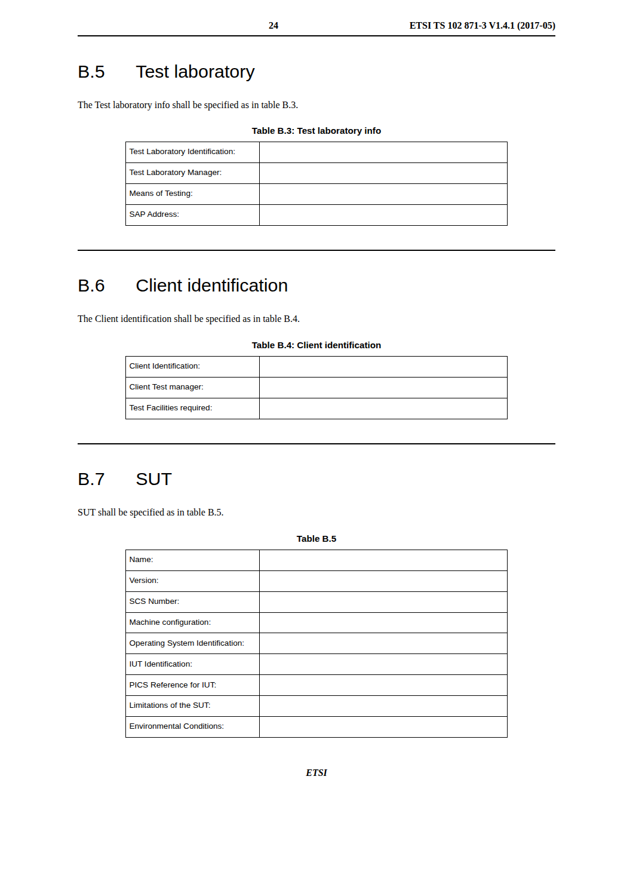24 ETSI TS 102 871-3 V1.4.1 (2017-05)
B.5 Test laboratory
The Test laboratory info shall be specified as in table B.3.
Table B.3: Test laboratory info
| Test Laboratory Identification: | |
| Test Laboratory Manager: | |
| Means of Testing: | |
| SAP Address: | |
B.6 Client identification
The Client identification shall be specified as in table B.4.
Table B.4: Client identification
| Client Identification: | |
| Client Test manager: | |
| Test Facilities required: | |
B.7 SUT
SUT shall be specified as in table B.5.
Table B.5
| Name: | |
| Version: | |
| SCS Number: | |
| Machine configuration: | |
| Operating System Identification: | |
| IUT Identification: | |
| PICS Reference for IUT: | |
| Limitations of the SUT: | |
| Environmental Conditions: | |
ETSI